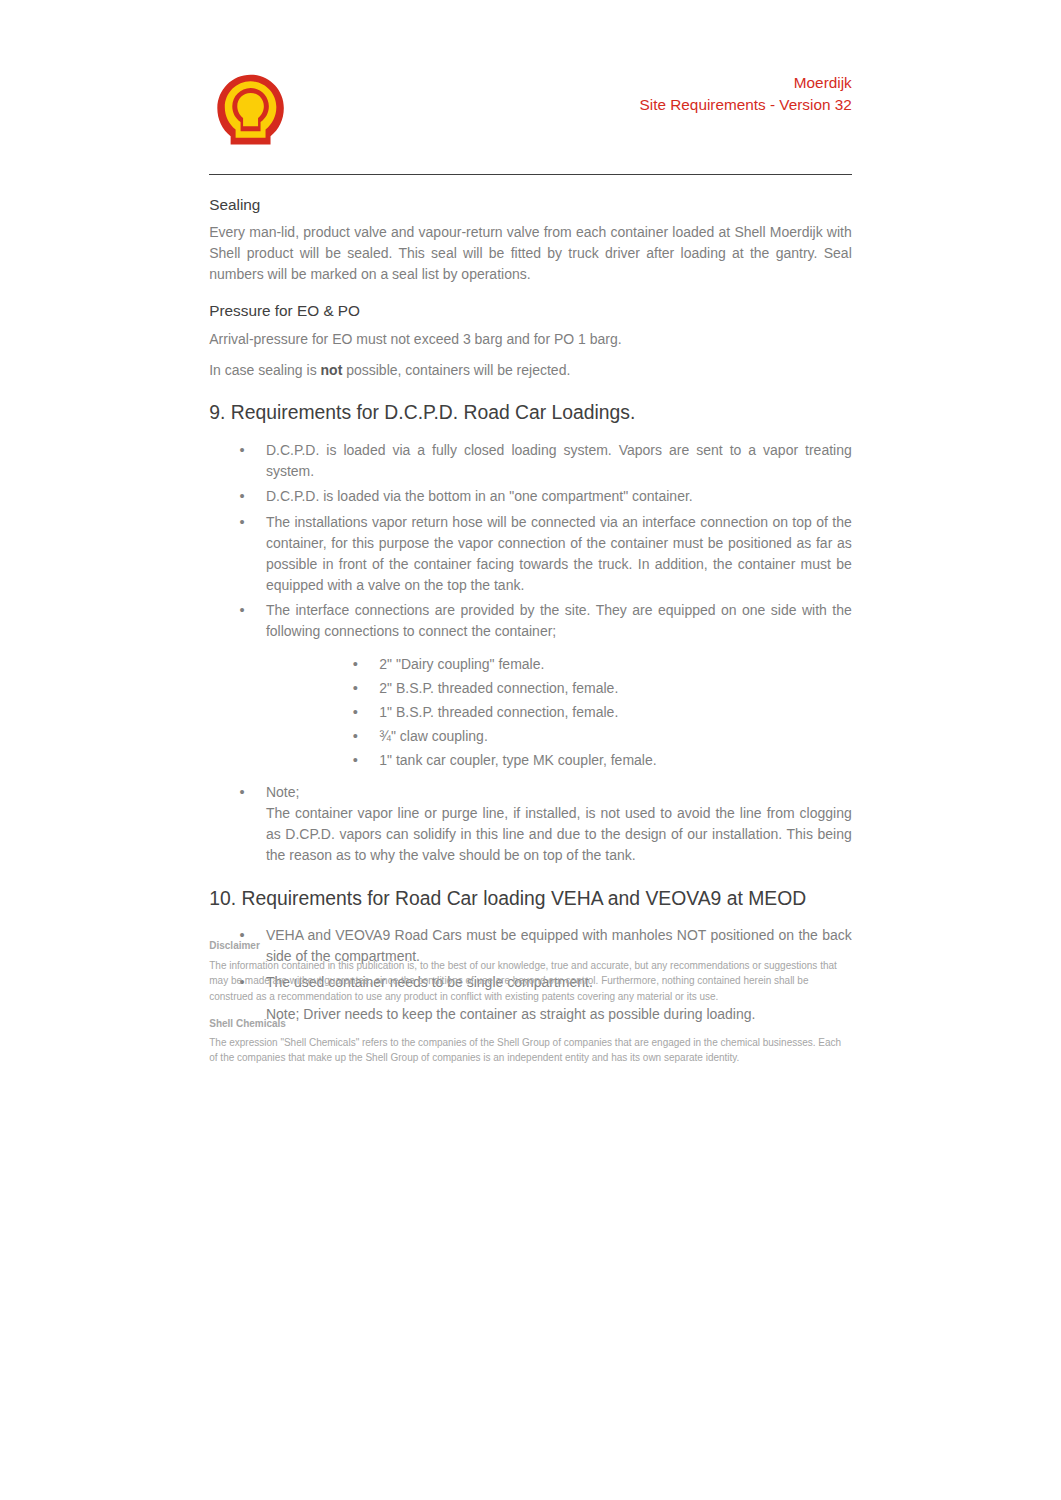Moerdijk
Site Requirements - Version 32
Sealing
Every man-lid, product valve and vapour-return valve from each container loaded at Shell Moerdijk with Shell product will be sealed. This seal will be fitted by truck driver after loading at the gantry. Seal numbers will be marked on a seal list by operations.
Pressure for EO & PO
Arrival-pressure for EO must not exceed 3 barg and for PO 1 barg.
In case sealing is not possible, containers will be rejected.
9. Requirements for D.C.P.D. Road Car Loadings.
D.C.P.D. is loaded via a fully closed loading system. Vapors are sent to a vapor treating system.
D.C.P.D. is loaded via the bottom in an "one compartment" container.
The installations vapor return hose will be connected via an interface connection on top of the container, for this purpose the vapor connection of the container must be positioned as far as possible in front of the container facing towards the truck. In addition, the container must be equipped with a valve on the top the tank.
The interface connections are provided by the site. They are equipped on one side with the following connections to connect the container;
2" "Dairy coupling" female.
2" B.S.P. threaded connection, female.
1" B.S.P. threaded connection, female.
¾" claw coupling.
1" tank car coupler, type MK coupler, female.
Note;
The container vapor line or purge line, if installed, is not used to avoid the line from clogging as D.CP.D. vapors can solidify in this line and due to the design of our installation. This being the reason as to why the valve should be on top of the tank.
10. Requirements for Road Car loading VEHA and VEOVA9 at MEOD
VEHA and VEOVA9 Road Cars must be equipped with manholes NOT positioned on the back side of the compartment.
The used container needs to be single compartment.
Note; Driver needs to keep the container as straight as possible during loading.
Disclaimer
The information contained in this publication is, to the best of our knowledge, true and accurate, but any recommendations or suggestions that may be made are without guarantee, since the conditions of use are beyond our control. Furthermore, nothing contained herein shall be construed as a recommendation to use any product in conflict with existing patents covering any material or its use.
Shell Chemicals
The expression "Shell Chemicals" refers to the companies of the Shell Group of companies that are engaged in the chemical businesses. Each of the companies that make up the Shell Group of companies is an independent entity and has its own separate identity.